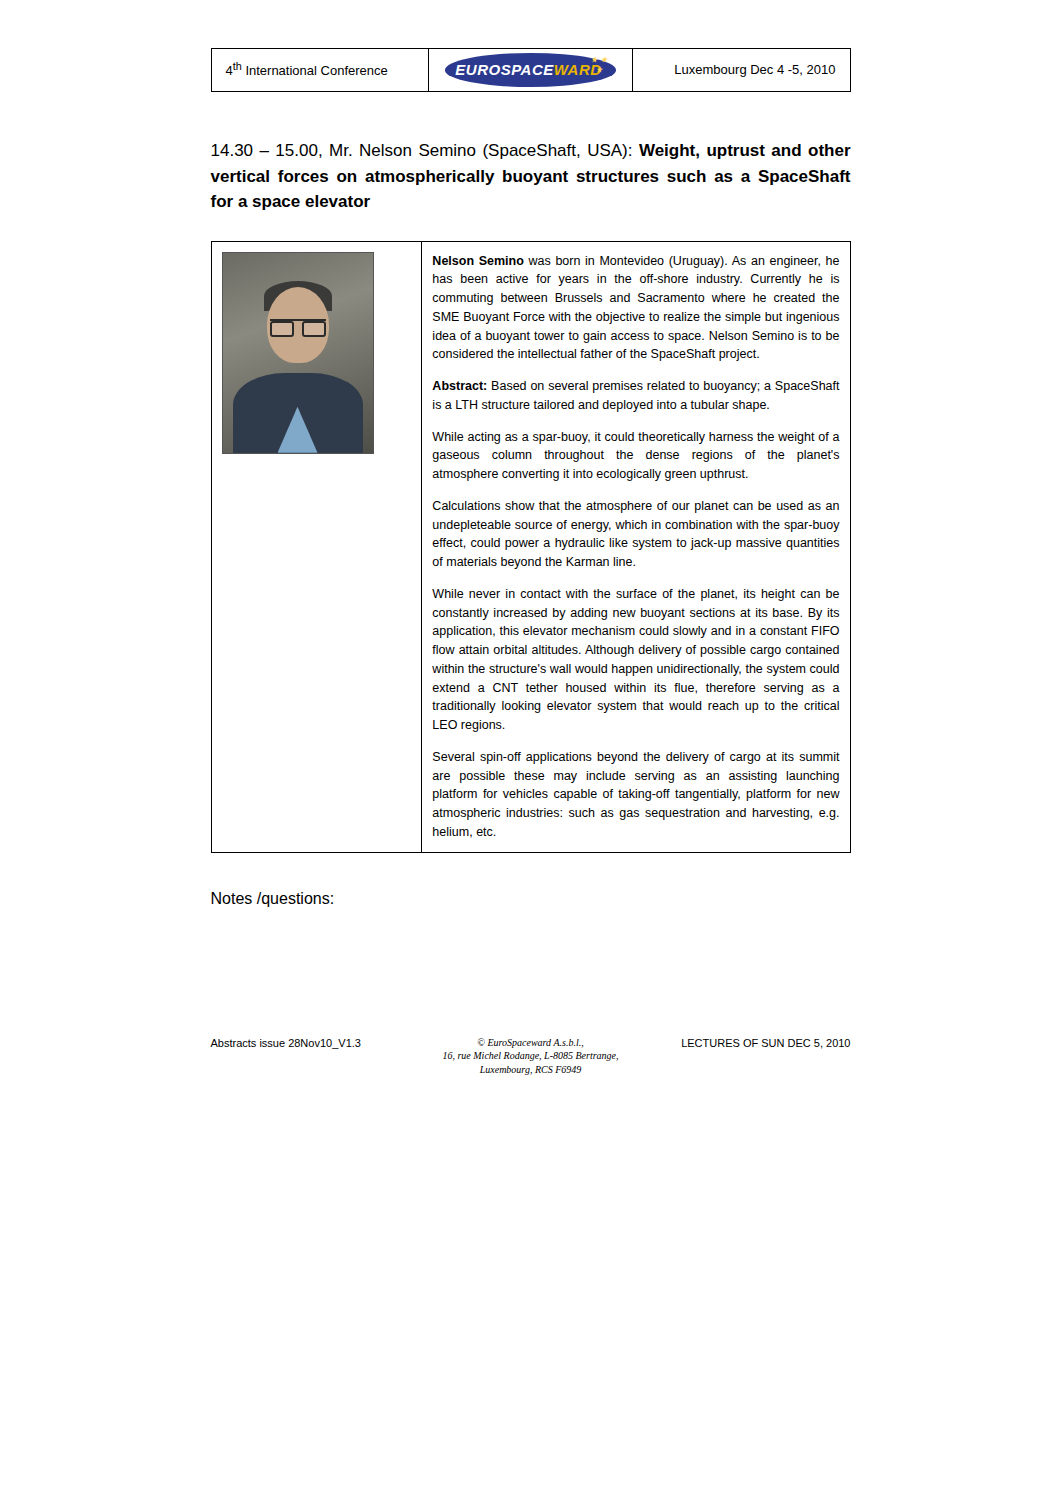| 4 th International Conference | ★ ★ ★ EURO SPACE WARD | Luxembourg Dec 4 -5, 2010 |
14.30 – 15.00, Mr. Nelson Semino (SpaceShaft, USA): Weight, uptrust and other vertical forces on atmospherically buoyant structures such as a SpaceShaft for a space elevator
| | Nelson Semino was born in Montevideo (Uruguay). As an engineer, he has been active for years in the off-shore industry. Currently he is commuting between Brussels and Sacramento where he created the SME Buoyant Force with the objective to realize the simple but ingenious idea of a buoyant tower to gain access to space. Nelson Semino is to be considered the intellectual father of the SpaceShaft project. Abstract: Based on several premises related to buoyancy; a SpaceShaft is a LTH structure tailored and deployed into a tubular shape. While acting as a spar-buoy, it could theoretically harness the weight of a gaseous column throughout the dense regions of the planet's atmosphere converting it into ecologically green upthrust. Calculations show that the atmosphere of our planet can be used as an undepleteable source of energy, which in combination with the spar-buoy effect, could power a hydraulic like system to jack-up massive quantities of materials beyond the Karman line. While never in contact with the surface of the planet, its height can be constantly increased by adding new buoyant sections at its base. By its application, this elevator mechanism could slowly and in a constant FIFO flow attain orbital altitudes. Although delivery of possible cargo contained within the structure's wall would happen unidirectionally, the system could extend a CNT tether housed within its flue, therefore serving as a traditionally looking elevator system that would reach up to the critical LEO regions. Several spin-off applications beyond the delivery of cargo at its summit are possible these may include serving as an assisting launching platform for vehicles capable of taking-off tangentially, platform for new atmospheric industries: such as gas sequestration and harvesting, e.g. helium, etc. |
Notes /questions:
| Abstracts issue 28Nov10_V1.3 | © EuroSpaceward A.s.b.l., 16, rue Michel Rodange, L-8085 Bertrange, Luxembourg, RCS F6949 | LECTURES OF SUN DEC 5, 2010 |